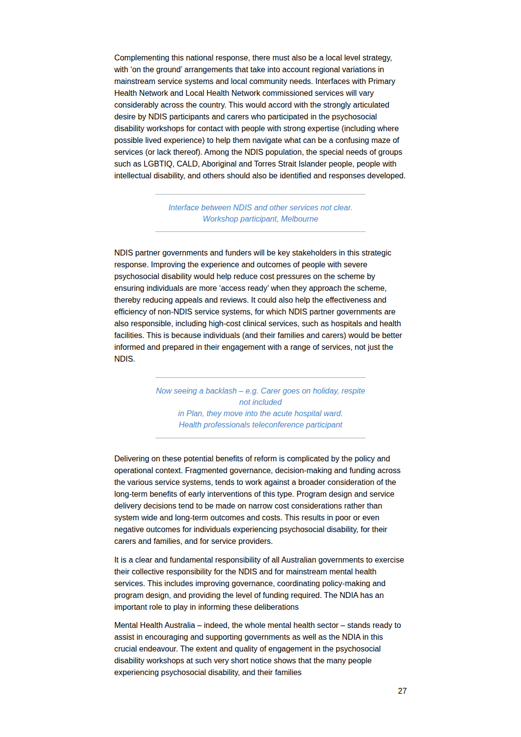Complementing this national response, there must also be a local level strategy, with ‘on the ground’ arrangements that take into account regional variations in mainstream service systems and local community needs. Interfaces with Primary Health Network and Local Health Network commissioned services will vary considerably across the country. This would accord with the strongly articulated desire by NDIS participants and carers who participated in the psychosocial disability workshops for contact with people with strong expertise (including where possible lived experience) to help them navigate what can be a confusing maze of services (or lack thereof). Among the NDIS population, the special needs of groups such as LGBTIQ, CALD, Aboriginal and Torres Strait Islander people, people with intellectual disability, and others should also be identified and responses developed.
Interface between NDIS and other services not clear.
Workshop participant, Melbourne
NDIS partner governments and funders will be key stakeholders in this strategic response. Improving the experience and outcomes of people with severe psychosocial disability would help reduce cost pressures on the scheme by ensuring individuals are more ‘access ready’ when they approach the scheme, thereby reducing appeals and reviews. It could also help the effectiveness and efficiency of non-NDIS service systems, for which NDIS partner governments are also responsible, including high-cost clinical services, such as hospitals and health facilities. This is because individuals (and their families and carers) would be better informed and prepared in their engagement with a range of services, not just the NDIS.
Now seeing a backlash – e.g. Carer goes on holiday, respite not included
in Plan, they move into the acute hospital ward.
Health professionals teleconference participant
Delivering on these potential benefits of reform is complicated by the policy and operational context. Fragmented governance, decision-making and funding across the various service systems, tends to work against a broader consideration of the long-term benefits of early interventions of this type. Program design and service delivery decisions tend to be made on narrow cost considerations rather than system wide and long-term outcomes and costs. This results in poor or even negative outcomes for individuals experiencing psychosocial disability, for their carers and families, and for service providers.
It is a clear and fundamental responsibility of all Australian governments to exercise their collective responsibility for the NDIS and for mainstream mental health services. This includes improving governance, coordinating policy-making and program design, and providing the level of funding required. The NDIA has an important role to play in informing these deliberations
Mental Health Australia – indeed, the whole mental health sector – stands ready to assist in encouraging and supporting governments as well as the NDIA in this crucial endeavour. The extent and quality of engagement in the psychosocial disability workshops at such very short notice shows that the many people experiencing psychosocial disability, and their families
27